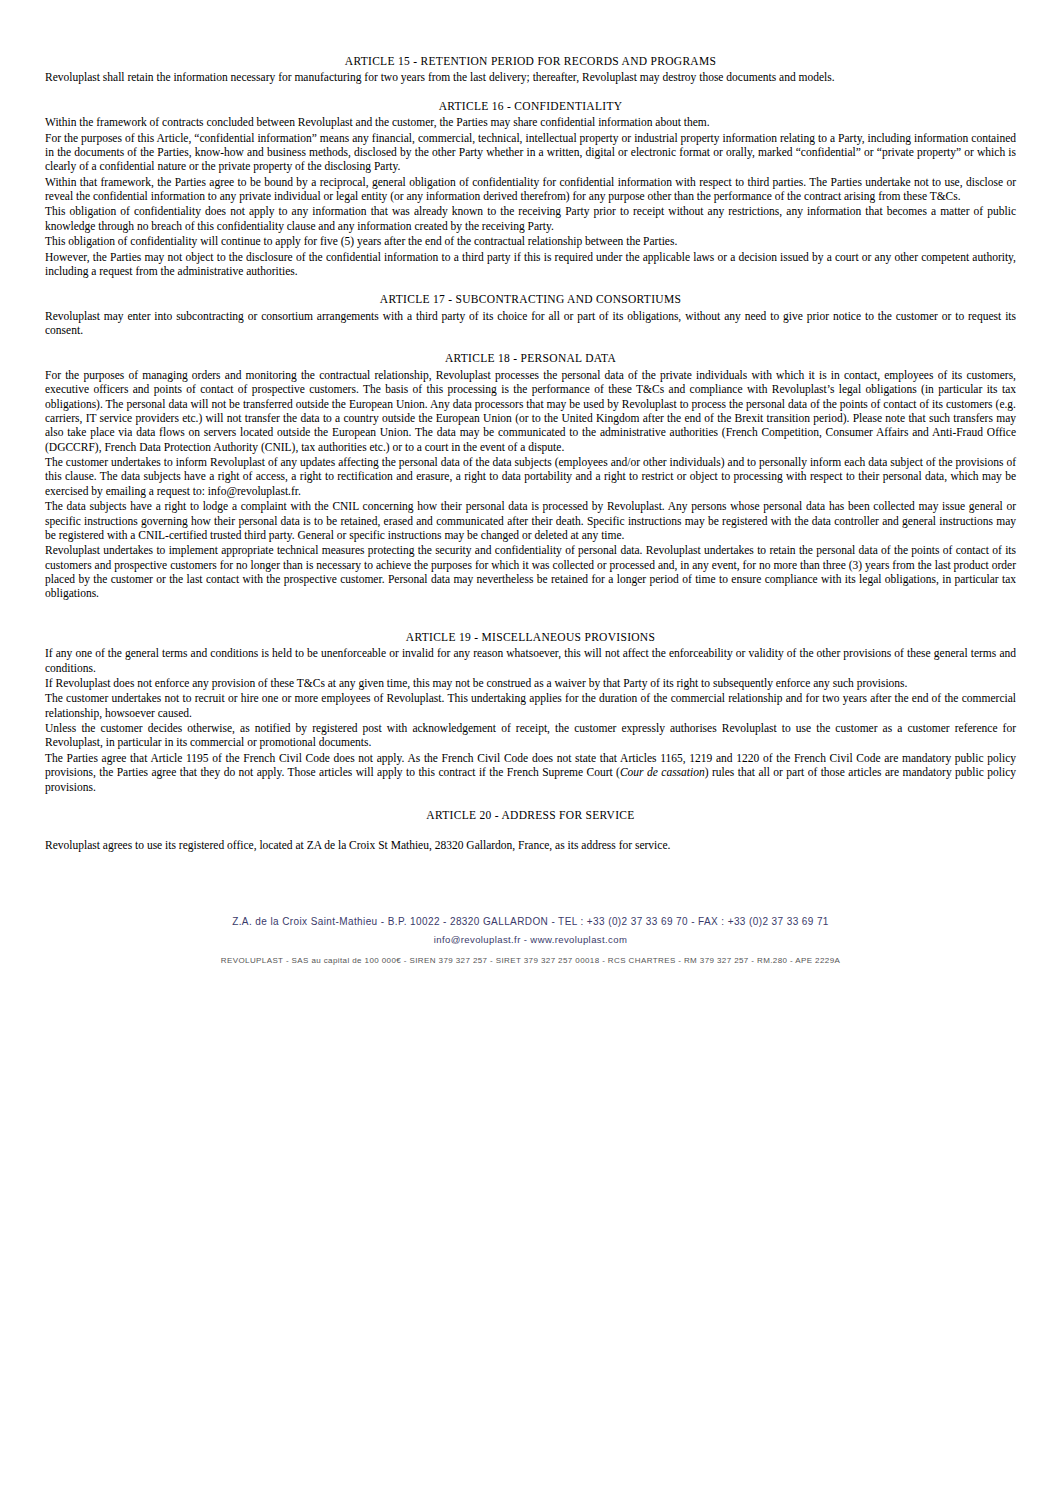ARTICLE 15 - RETENTION PERIOD FOR RECORDS AND PROGRAMS
Revoluplast shall retain the information necessary for manufacturing for two years from the last delivery; thereafter, Revoluplast may destroy those documents and models.
ARTICLE 16 - CONFIDENTIALITY
Within the framework of contracts concluded between Revoluplast and the customer, the Parties may share confidential information about them.
For the purposes of this Article, “confidential information” means any financial, commercial, technical, intellectual property or industrial property information relating to a Party, including information contained in the documents of the Parties, know-how and business methods, disclosed by the other Party whether in a written, digital or electronic format or orally, marked “confidential” or “private property” or which is clearly of a confidential nature or the private property of the disclosing Party.
Within that framework, the Parties agree to be bound by a reciprocal, general obligation of confidentiality for confidential information with respect to third parties. The Parties undertake not to use, disclose or reveal the confidential information to any private individual or legal entity (or any information derived therefrom) for any purpose other than the performance of the contract arising from these T&Cs.
This obligation of confidentiality does not apply to any information that was already known to the receiving Party prior to receipt without any restrictions, any information that becomes a matter of public knowledge through no breach of this confidentiality clause and any information created by the receiving Party.
This obligation of confidentiality will continue to apply for five (5) years after the end of the contractual relationship between the Parties.
However, the Parties may not object to the disclosure of the confidential information to a third party if this is required under the applicable laws or a decision issued by a court or any other competent authority, including a request from the administrative authorities.
ARTICLE 17 - SUBCONTRACTING AND CONSORTIUMS
Revoluplast may enter into subcontracting or consortium arrangements with a third party of its choice for all or part of its obligations, without any need to give prior notice to the customer or to request its consent.
ARTICLE 18 - PERSONAL DATA
For the purposes of managing orders and monitoring the contractual relationship, Revoluplast processes the personal data of the private individuals with which it is in contact, employees of its customers, executive officers and points of contact of prospective customers. The basis of this processing is the performance of these T&Cs and compliance with Revoluplast’s legal obligations (in particular its tax obligations). The personal data will not be transferred outside the European Union. Any data processors that may be used by Revoluplast to process the personal data of the points of contact of its customers (e.g. carriers, IT service providers etc.) will not transfer the data to a country outside the European Union (or to the United Kingdom after the end of the Brexit transition period). Please note that such transfers may also take place via data flows on servers located outside the European Union. The data may be communicated to the administrative authorities (French Competition, Consumer Affairs and Anti-Fraud Office (DGCCRF), French Data Protection Authority (CNIL), tax authorities etc.) or to a court in the event of a dispute.
The customer undertakes to inform Revoluplast of any updates affecting the personal data of the data subjects (employees and/or other individuals) and to personally inform each data subject of the provisions of this clause. The data subjects have a right of access, a right to rectification and erasure, a right to data portability and a right to restrict or object to processing with respect to their personal data, which may be exercised by emailing a request to: info@revoluplast.fr.
The data subjects have a right to lodge a complaint with the CNIL concerning how their personal data is processed by Revoluplast. Any persons whose personal data has been collected may issue general or specific instructions governing how their personal data is to be retained, erased and communicated after their death. Specific instructions may be registered with the data controller and general instructions may be registered with a CNIL-certified trusted third party. General or specific instructions may be changed or deleted at any time.
Revoluplast undertakes to implement appropriate technical measures protecting the security and confidentiality of personal data. Revoluplast undertakes to retain the personal data of the points of contact of its customers and prospective customers for no longer than is necessary to achieve the purposes for which it was collected or processed and, in any event, for no more than three (3) years from the last product order placed by the customer or the last contact with the prospective customer. Personal data may nevertheless be retained for a longer period of time to ensure compliance with its legal obligations, in particular tax obligations.
ARTICLE 19 - MISCELLANEOUS PROVISIONS
If any one of the general terms and conditions is held to be unenforceable or invalid for any reason whatsoever, this will not affect the enforceability or validity of the other provisions of these general terms and conditions.
If Revoluplast does not enforce any provision of these T&Cs at any given time, this may not be construed as a waiver by that Party of its right to subsequently enforce any such provisions.
The customer undertakes not to recruit or hire one or more employees of Revoluplast. This undertaking applies for the duration of the commercial relationship and for two years after the end of the commercial relationship, howsoever caused.
Unless the customer decides otherwise, as notified by registered post with acknowledgement of receipt, the customer expressly authorises Revoluplast to use the customer as a customer reference for Revoluplast, in particular in its commercial or promotional documents.
The Parties agree that Article 1195 of the French Civil Code does not apply. As the French Civil Code does not state that Articles 1165, 1219 and 1220 of the French Civil Code are mandatory public policy provisions, the Parties agree that they do not apply. Those articles will apply to this contract if the French Supreme Court (Cour de cassation) rules that all or part of those articles are mandatory public policy provisions.
ARTICLE 20 - ADDRESS FOR SERVICE
Revoluplast agrees to use its registered office, located at ZA de la Croix St Mathieu, 28320 Gallardon, France, as its address for service.
Z.A. de la Croix Saint-Mathieu - B.P. 10022 - 28320 GALLARDON - TEL : +33 (0)2 37 33 69 70 - FAX : +33 (0)2 37 33 69 71
info@revoluplast.fr - www.revoluplast.com
REVOLUPLAST - SAS au capital de 100 000€ - SIREN 379 327 257 - SIRET 379 327 257 00018 - RCS CHARTRES - RM 379 327 257 - RM.280 - APE 2229A